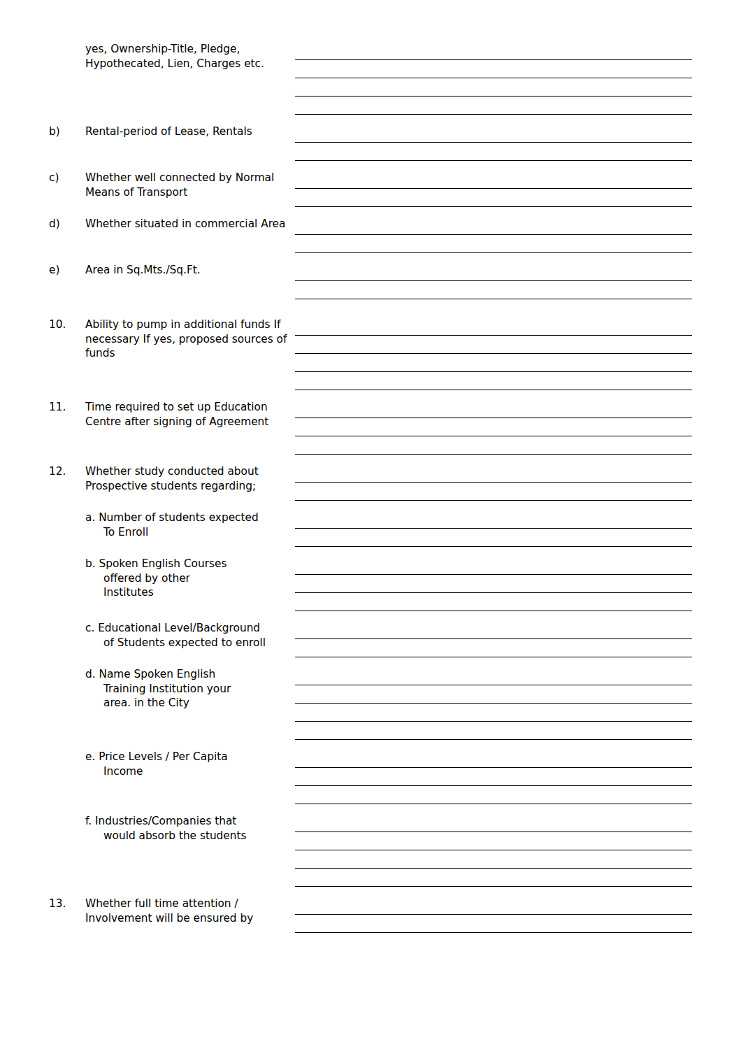| | yes, Ownership-Title, Pledge, Hypothecated, Lien, Charges etc. | |
| b) | Rental-period of Lease, Rentals | |
| c) | Whether well connected by Normal Means of Transport | |
| d) | Whether situated in commercial Area | |
| e) | Area in Sq.Mts./Sq.Ft. | |
| 10. | Ability to pump in additional funds If necessary If yes, proposed sources of funds | |
| 11. | Time required to set up Education Centre after signing of Agreement | |
| 12. | Whether study conducted about Prospective students regarding; | |
| | a. Number of students expected To Enroll | |
| | b. Spoken English Courses offered by other Institutes | |
| | c. Educational Level/Background of Students expected to enroll | |
| | d. Name Spoken English Training Institution your area. in the City | |
| | e. Price Levels / Per Capita Income | |
| | f. Industries/Companies that would absorb the students | |
| 13. | Whether full time attention / Involvement will be ensured by | |